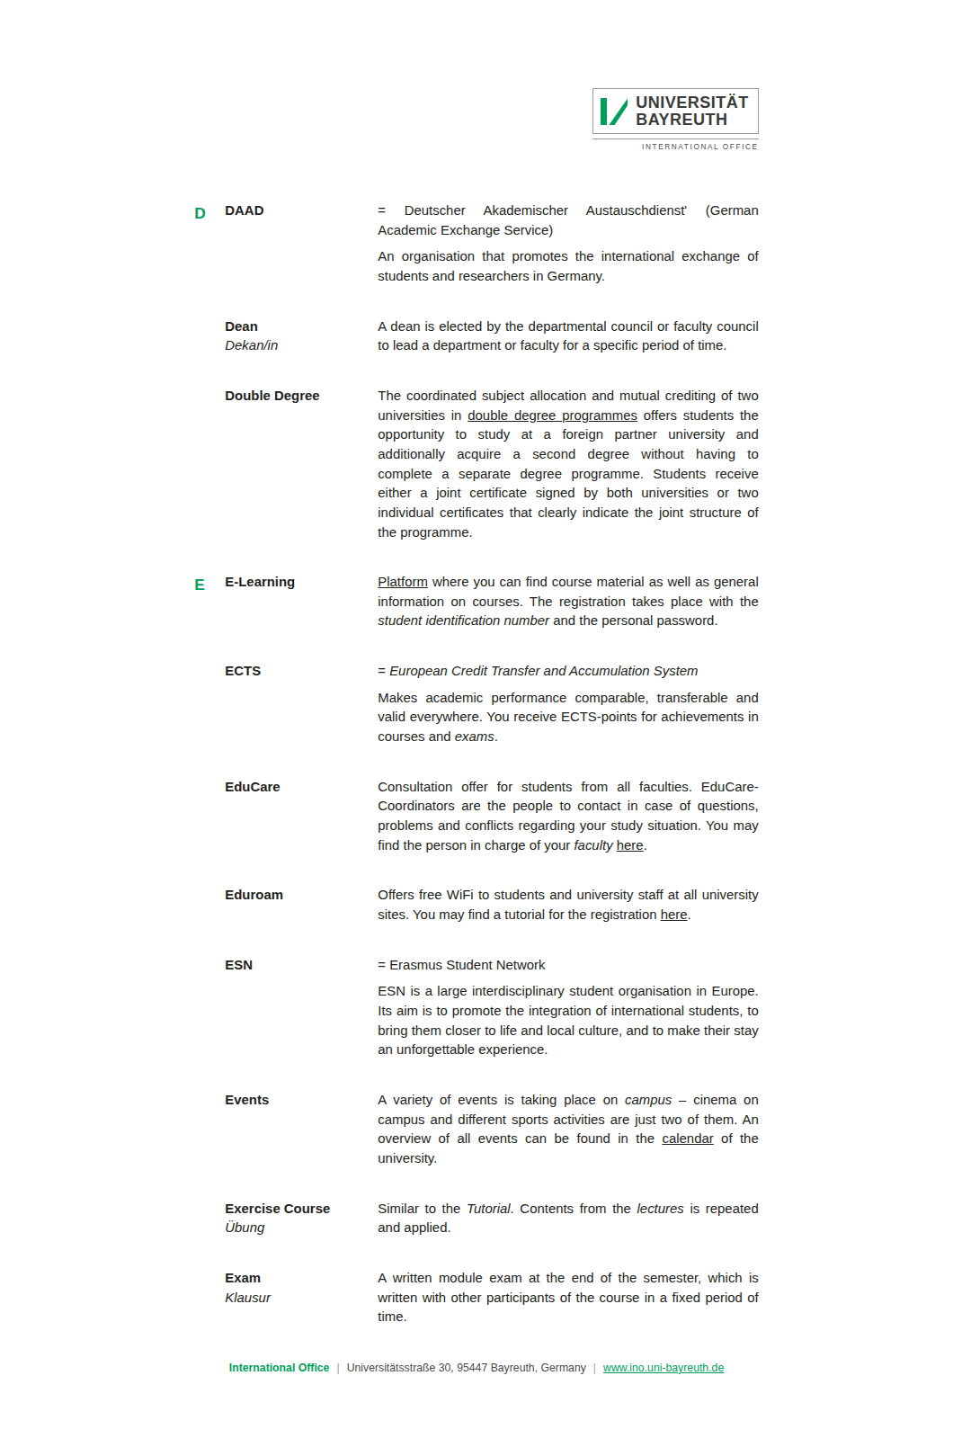UNIVERSITÄT BAYREUTH
INTERNATIONAL OFFICE
D
DAAD
= Deutscher Akademischer Austauschdienst' (German Academic Exchange Service)
An organisation that promotes the international exchange of students and researchers in Germany.
Dean Dekan/in
A dean is elected by the departmental council or faculty council to lead a department or faculty for a specific period of time.
Double Degree
The coordinated subject allocation and mutual crediting of two universities in double degree programmes offers students the opportunity to study at a foreign partner university and additionally acquire a second degree without having to complete a separate degree programme. Students receive either a joint certificate signed by both universities or two individual certificates that clearly indicate the joint structure of the programme.
E
E-Learning
Platform where you can find course material as well as general information on courses. The registration takes place with the student identification number and the personal password.
ECTS
= European Credit Transfer and Accumulation System
Makes academic performance comparable, transferable and valid everywhere. You receive ECTS-points for achievements in courses and exams.
EduCare
Consultation offer for students from all faculties. EduCare-Coordinators are the people to contact in case of questions, problems and conflicts regarding your study situation. You may find the person in charge of your faculty here.
Eduroam
Offers free WiFi to students and university staff at all university sites. You may find a tutorial for the registration here.
ESN
= Erasmus Student Network
ESN is a large interdisciplinary student organisation in Europe. Its aim is to promote the integration of international students, to bring them closer to life and local culture, and to make their stay an unforgettable experience.
Events
A variety of events is taking place on campus – cinema on campus and different sports activities are just two of them. An overview of all events can be found in the calendar of the university.
Exercise Course Übung
Similar to the Tutorial. Contents from the lectures is repeated and applied.
Exam Klausur
A written module exam at the end of the semester, which is written with other participants of the course in a fixed period of time.
International Office | Universitätsstraße 30, 95447 Bayreuth, Germany | www.ino.uni-bayreuth.de